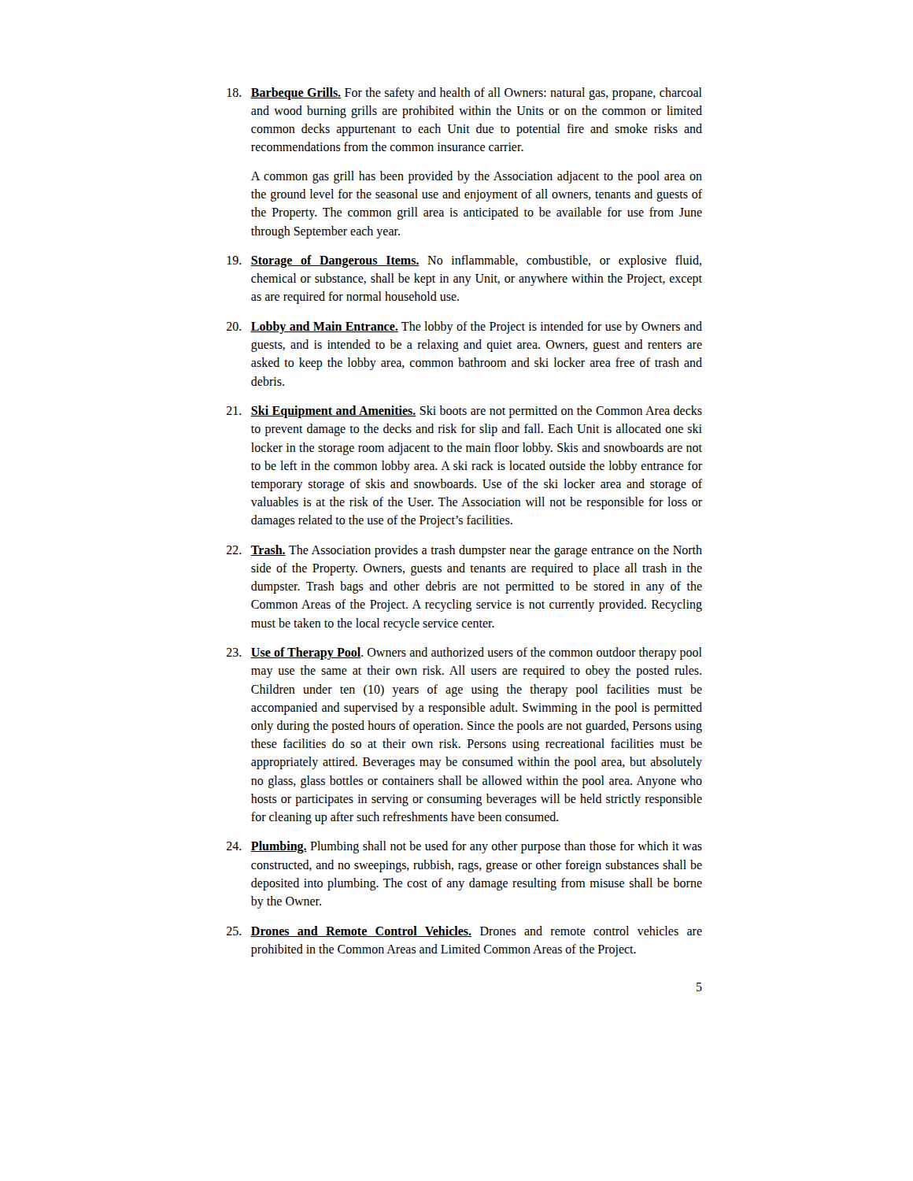Barbeque Grills. For the safety and health of all Owners: natural gas, propane, charcoal and wood burning grills are prohibited within the Units or on the common or limited common decks appurtenant to each Unit due to potential fire and smoke risks and recommendations from the common insurance carrier.
A common gas grill has been provided by the Association adjacent to the pool area on the ground level for the seasonal use and enjoyment of all owners, tenants and guests of the Property. The common grill area is anticipated to be available for use from June through September each year.
Storage of Dangerous Items. No inflammable, combustible, or explosive fluid, chemical or substance, shall be kept in any Unit, or anywhere within the Project, except as are required for normal household use.
Lobby and Main Entrance. The lobby of the Project is intended for use by Owners and guests, and is intended to be a relaxing and quiet area. Owners, guest and renters are asked to keep the lobby area, common bathroom and ski locker area free of trash and debris.
Ski Equipment and Amenities. Ski boots are not permitted on the Common Area decks to prevent damage to the decks and risk for slip and fall. Each Unit is allocated one ski locker in the storage room adjacent to the main floor lobby. Skis and snowboards are not to be left in the common lobby area. A ski rack is located outside the lobby entrance for temporary storage of skis and snowboards. Use of the ski locker area and storage of valuables is at the risk of the User. The Association will not be responsible for loss or damages related to the use of the Project’s facilities.
Trash. The Association provides a trash dumpster near the garage entrance on the North side of the Property. Owners, guests and tenants are required to place all trash in the dumpster. Trash bags and other debris are not permitted to be stored in any of the Common Areas of the Project. A recycling service is not currently provided. Recycling must be taken to the local recycle service center.
Use of Therapy Pool. Owners and authorized users of the common outdoor therapy pool may use the same at their own risk. All users are required to obey the posted rules. Children under ten (10) years of age using the therapy pool facilities must be accompanied and supervised by a responsible adult. Swimming in the pool is permitted only during the posted hours of operation. Since the pools are not guarded, Persons using these facilities do so at their own risk. Persons using recreational facilities must be appropriately attired. Beverages may be consumed within the pool area, but absolutely no glass, glass bottles or containers shall be allowed within the pool area. Anyone who hosts or participates in serving or consuming beverages will be held strictly responsible for cleaning up after such refreshments have been consumed.
Plumbing. Plumbing shall not be used for any other purpose than those for which it was constructed, and no sweepings, rubbish, rags, grease or other foreign substances shall be deposited into plumbing. The cost of any damage resulting from misuse shall be borne by the Owner.
Drones and Remote Control Vehicles. Drones and remote control vehicles are prohibited in the Common Areas and Limited Common Areas of the Project.
5